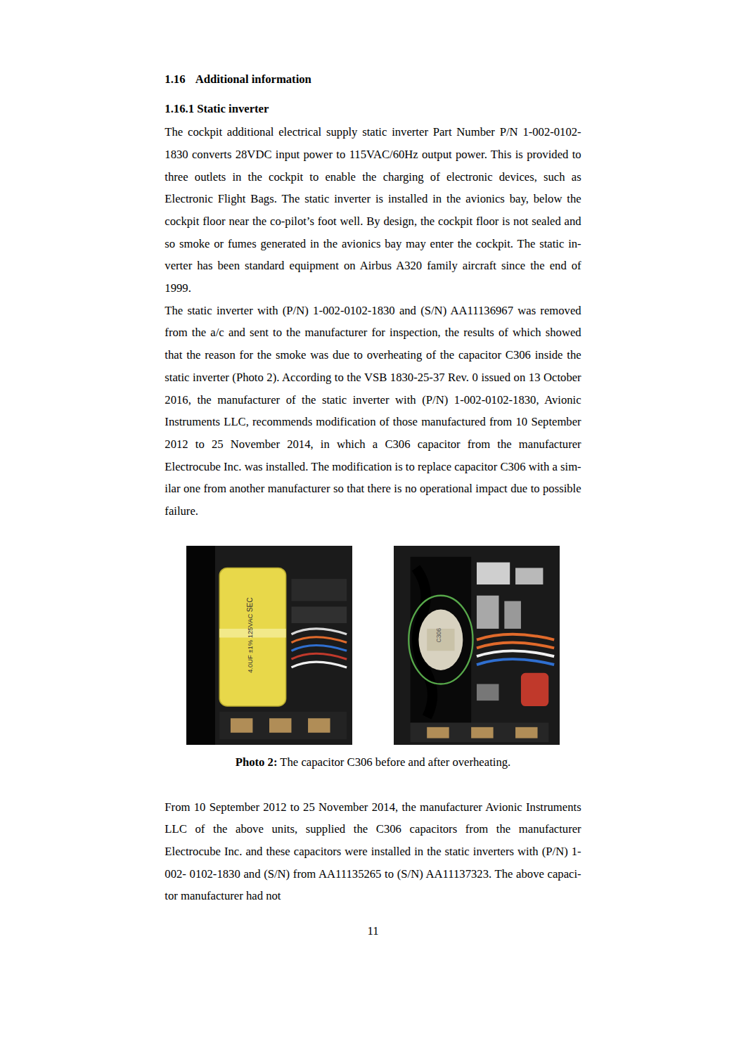1.16 Additional information
1.16.1 Static inverter
The cockpit additional electrical supply static inverter Part Number P/N 1-002-0102-1830 converts 28VDC input power to 115VAC/60Hz output power. This is provided to three outlets in the cockpit to enable the charging of electronic devices, such as Electronic Flight Bags. The static inverter is installed in the avionics bay, below the cockpit floor near the co-pilot’s foot well. By design, the cockpit floor is not sealed and so smoke or fumes generated in the avionics bay may enter the cockpit. The static inverter has been standard equipment on Airbus A320 family aircraft since the end of 1999.
The static inverter with (P/N) 1-002-0102-1830 and (S/N) AA11136967 was removed from the a/c and sent to the manufacturer for inspection, the results of which showed that the reason for the smoke was due to overheating of the capacitor C306 inside the static inverter (Photo 2). According to the VSB 1830-25-37 Rev. 0 issued on 13 October 2016, the manufacturer of the static inverter with (P/N) 1-002-0102-1830, Avionic Instruments LLC, recommends modification of those manufactured from 10 September 2012 to 25 November 2014, in which a C306 capacitor from the manufacturer Electrocube Inc. was installed. The modification is to replace capacitor C306 with a similar one from another manufacturer so that there is no operational impact due to possible failure.
Photo 2: The capacitor C306 before and after overheating.
From 10 September 2012 to 25 November 2014, the manufacturer Avionic Instruments LLC of the above units, supplied the C306 capacitors from the manufacturer Electrocube Inc. and these capacitors were installed in the static inverters with (P/N) 1-002- 0102-1830 and (S/N) from AA11135265 to (S/N) AA11137323. The above capacitor manufacturer had not
11